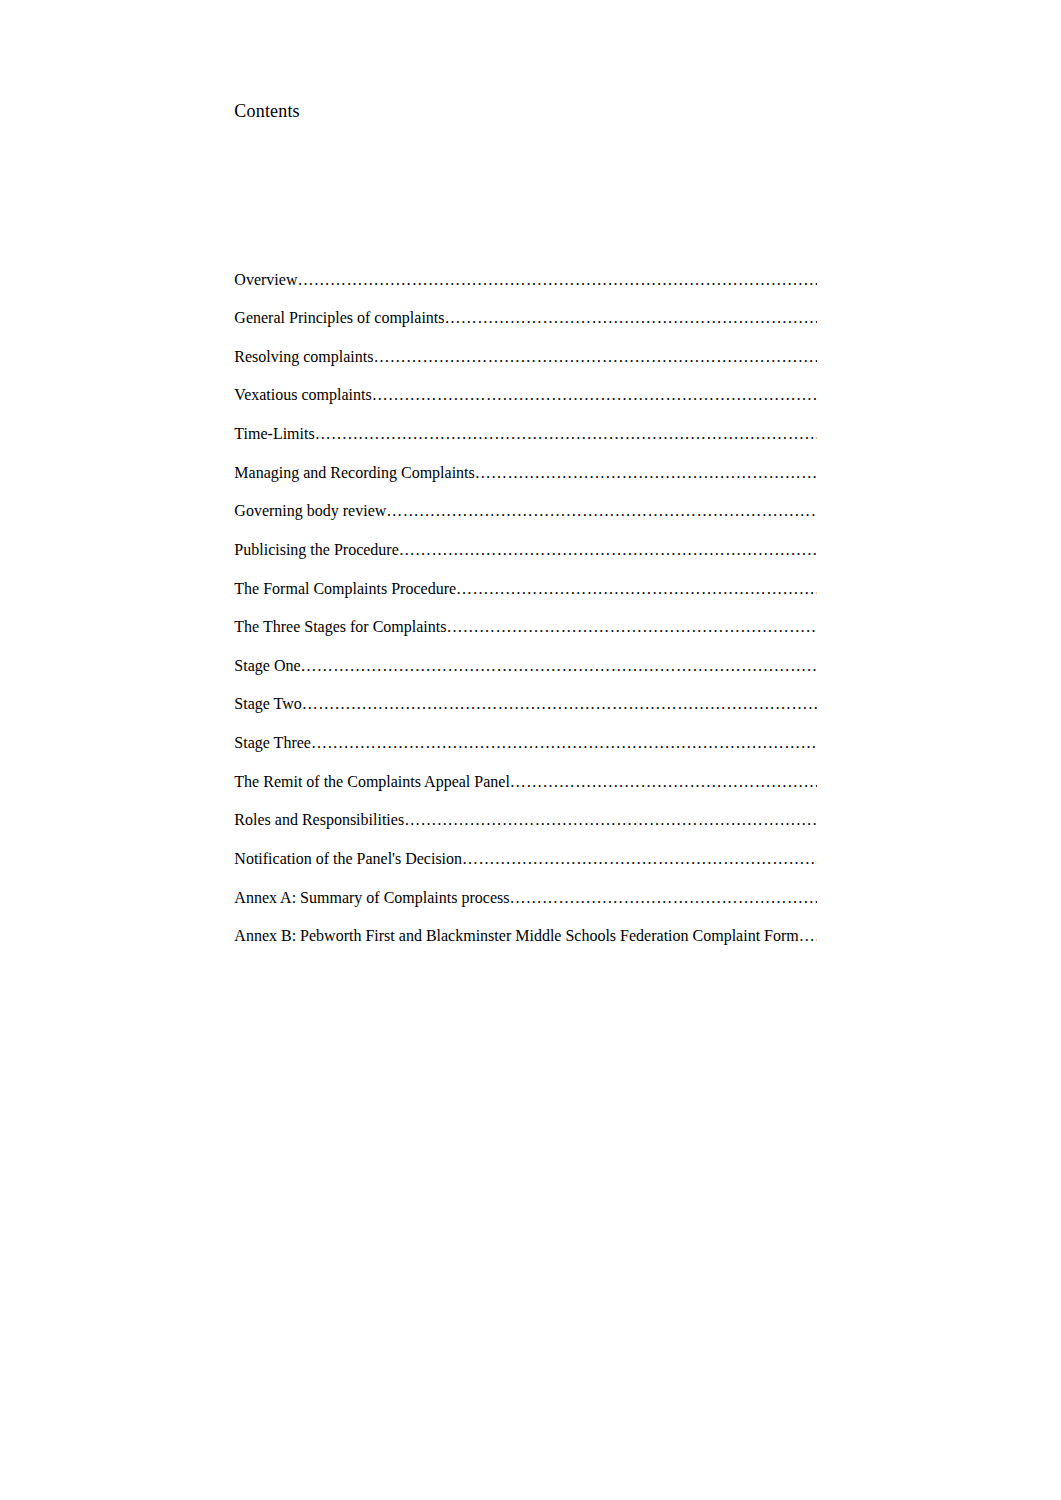Contents
Overview…………………………………………………………………………………………………………………………………2
General Principles of complaints…………………………………………………………………………………………………2
Resolving complaints……………………………………………………………………………………………………………………3
Vexatious complaints……………………………………………………………………………………………………………………3
Time-Limits………………………………………………………………………………………………………………………………………3
Managing and Recording Complaints………………………………………………………………………………………………3
Governing body review…………………………………………………………………………………………………………………4
Publicising the Procedure………………………………………………………………………………………………………………4
The Formal Complaints Procedure…………………………………………………………………………………………………4
The Three Stages for Complaints…………………………………………………………………………………………………4
Stage One……………………………………………………………………………………………………………………………………4
Stage Two………………………………………………………………………………………………………………………………………5
Stage Three……………………………………………………………………………………………………………………………………5
The Remit of the Complaints Appeal Panel………………………………………………………………………………………5
Roles and Responsibilities………………………………………………………………………………………………………………6
Notification of the Panel's Decision…………………………………………………………………………………………………7
Annex A: Summary of Complaints process………………………………………………………………………………………8
Annex B: Pebworth First and Blackminster Middle Schools Federation Complaint Form……………………9